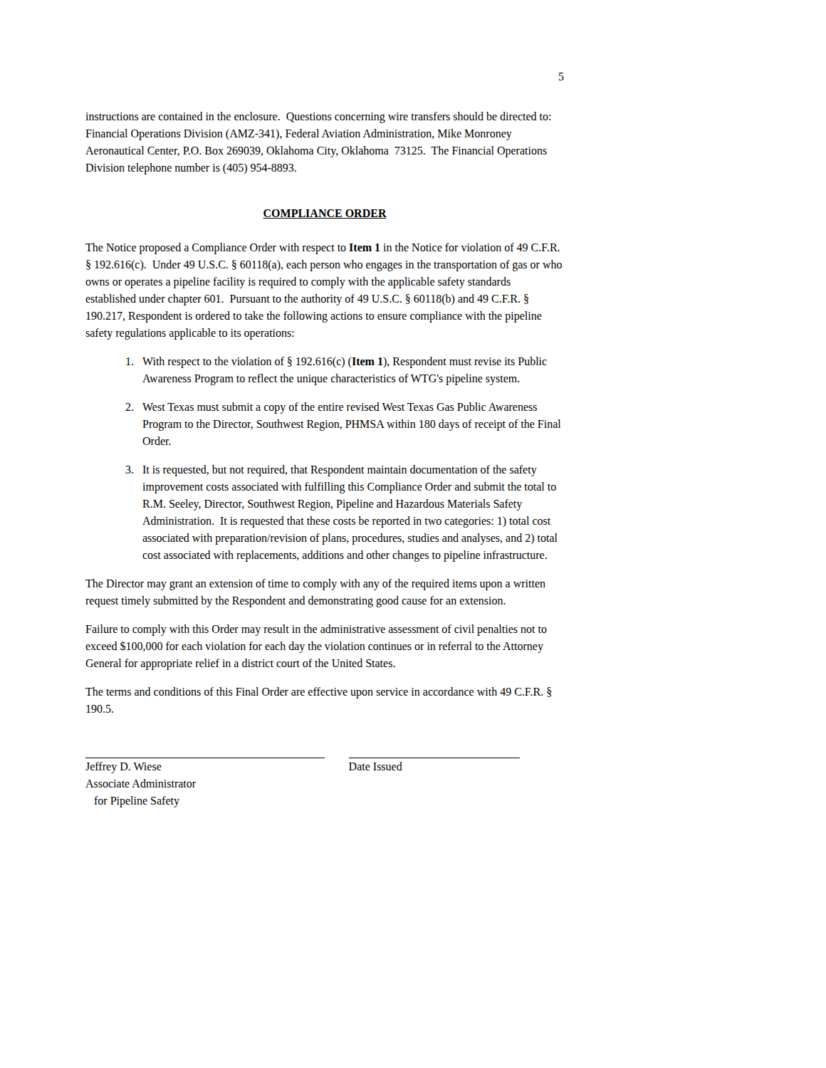5
instructions are contained in the enclosure. Questions concerning wire transfers should be directed to: Financial Operations Division (AMZ-341), Federal Aviation Administration, Mike Monroney Aeronautical Center, P.O. Box 269039, Oklahoma City, Oklahoma 73125. The Financial Operations Division telephone number is (405) 954-8893.
COMPLIANCE ORDER
The Notice proposed a Compliance Order with respect to Item 1 in the Notice for violation of 49 C.F.R. § 192.616(c). Under 49 U.S.C. § 60118(a), each person who engages in the transportation of gas or who owns or operates a pipeline facility is required to comply with the applicable safety standards established under chapter 601. Pursuant to the authority of 49 U.S.C. § 60118(b) and 49 C.F.R. § 190.217, Respondent is ordered to take the following actions to ensure compliance with the pipeline safety regulations applicable to its operations:
With respect to the violation of § 192.616(c) (Item 1), Respondent must revise its Public Awareness Program to reflect the unique characteristics of WTG's pipeline system.
West Texas must submit a copy of the entire revised West Texas Gas Public Awareness Program to the Director, Southwest Region, PHMSA within 180 days of receipt of the Final Order.
It is requested, but not required, that Respondent maintain documentation of the safety improvement costs associated with fulfilling this Compliance Order and submit the total to R.M. Seeley, Director, Southwest Region, Pipeline and Hazardous Materials Safety Administration. It is requested that these costs be reported in two categories: 1) total cost associated with preparation/revision of plans, procedures, studies and analyses, and 2) total cost associated with replacements, additions and other changes to pipeline infrastructure.
The Director may grant an extension of time to comply with any of the required items upon a written request timely submitted by the Respondent and demonstrating good cause for an extension.
Failure to comply with this Order may result in the administrative assessment of civil penalties not to exceed $100,000 for each violation for each day the violation continues or in referral to the Attorney General for appropriate relief in a district court of the United States.
The terms and conditions of this Final Order are effective upon service in accordance with 49 C.F.R. § 190.5.
| Jeffrey D. Wiese Associate Administrator for Pipeline Safety | Date Issued |